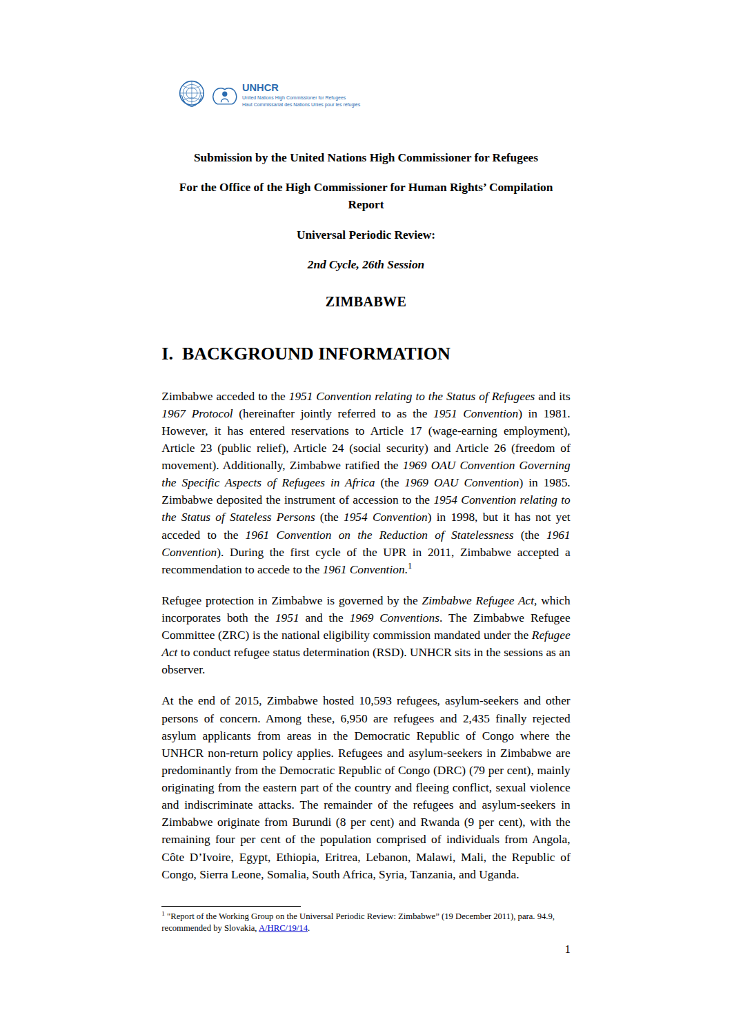UNHCR United Nations High Commissioner for Refugees Haut Commissariat des Nations Unies pour les réfugiés
Submission by the United Nations High Commissioner for Refugees
For the Office of the High Commissioner for Human Rights’ Compilation Report
Universal Periodic Review:
2nd Cycle, 26th Session
ZIMBABWE
I. BACKGROUND INFORMATION
Zimbabwe acceded to the 1951 Convention relating to the Status of Refugees and its 1967 Protocol (hereinafter jointly referred to as the 1951 Convention) in 1981. However, it has entered reservations to Article 17 (wage-earning employment), Article 23 (public relief), Article 24 (social security) and Article 26 (freedom of movement). Additionally, Zimbabwe ratified the 1969 OAU Convention Governing the Specific Aspects of Refugees in Africa (the 1969 OAU Convention) in 1985. Zimbabwe deposited the instrument of accession to the 1954 Convention relating to the Status of Stateless Persons (the 1954 Convention) in 1998, but it has not yet acceded to the 1961 Convention on the Reduction of Statelessness (the 1961 Convention). During the first cycle of the UPR in 2011, Zimbabwe accepted a recommendation to accede to the 1961 Convention.1
Refugee protection in Zimbabwe is governed by the Zimbabwe Refugee Act, which incorporates both the 1951 and the 1969 Conventions. The Zimbabwe Refugee Committee (ZRC) is the national eligibility commission mandated under the Refugee Act to conduct refugee status determination (RSD). UNHCR sits in the sessions as an observer.
At the end of 2015, Zimbabwe hosted 10,593 refugees, asylum-seekers and other persons of concern. Among these, 6,950 are refugees and 2,435 finally rejected asylum applicants from areas in the Democratic Republic of Congo where the UNHCR non-return policy applies. Refugees and asylum-seekers in Zimbabwe are predominantly from the Democratic Republic of Congo (DRC) (79 per cent), mainly originating from the eastern part of the country and fleeing conflict, sexual violence and indiscriminate attacks. The remainder of the refugees and asylum-seekers in Zimbabwe originate from Burundi (8 per cent) and Rwanda (9 per cent), with the remaining four per cent of the population comprised of individuals from Angola, Côte D’Ivoire, Egypt, Ethiopia, Eritrea, Lebanon, Malawi, Mali, the Republic of Congo, Sierra Leone, Somalia, South Africa, Syria, Tanzania, and Uganda.
1 "Report of the Working Group on the Universal Periodic Review: Zimbabwe” (19 December 2011), para. 94.9, recommended by Slovakia, A/HRC/19/14.
1